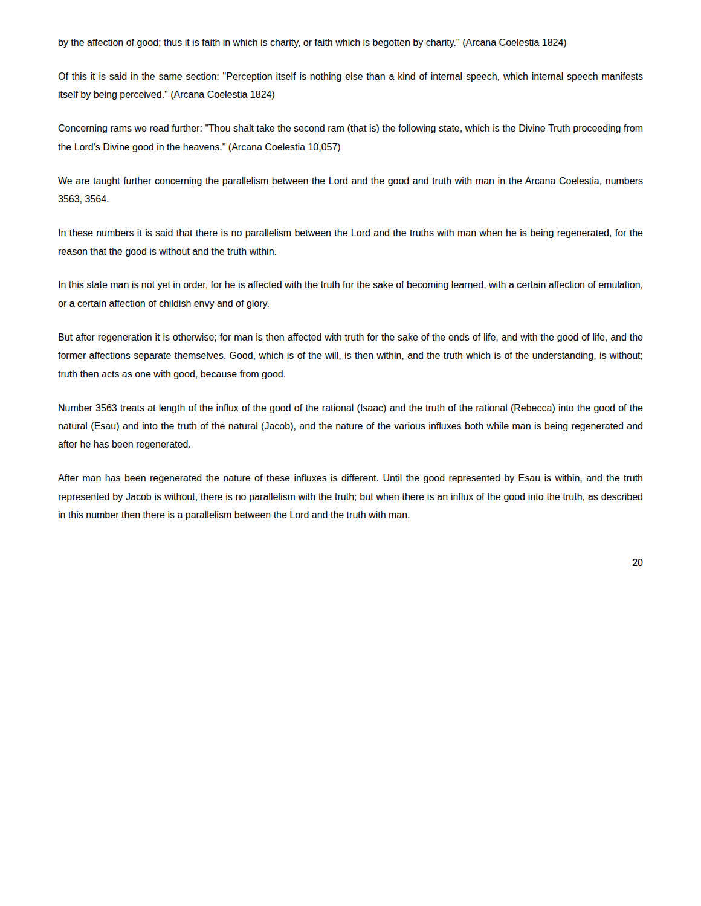by the affection of good; thus it is faith in which is charity, or faith which is begotten by charity." (Arcana Coelestia 1824)
Of this it is said in the same section: "Perception itself is nothing else than a kind of internal speech, which internal speech manifests itself by being perceived." (Arcana Coelestia 1824)
Concerning rams we read further: "Thou shalt take the second ram (that is) the following state, which is the Divine Truth proceeding from the Lord's Divine good in the heavens." (Arcana Coelestia 10,057)
We are taught further concerning the parallelism between the Lord and the good and truth with man in the Arcana Coelestia, numbers 3563, 3564.
In these numbers it is said that there is no parallelism between the Lord and the truths with man when he is being regenerated, for the reason that the good is without and the truth within.
In this state man is not yet in order, for he is affected with the truth for the sake of becoming learned, with a certain affection of emulation, or a certain affection of childish envy and of glory.
But after regeneration it is otherwise; for man is then affected with truth for the sake of the ends of life, and with the good of life, and the former affections separate themselves. Good, which is of the will, is then within, and the truth which is of the understanding, is without; truth then acts as one with good, because from good.
Number 3563 treats at length of the influx of the good of the rational (Isaac) and the truth of the rational (Rebecca) into the good of the natural (Esau) and into the truth of the natural (Jacob), and the nature of the various influxes both while man is being regenerated and after he has been regenerated.
After man has been regenerated the nature of these influxes is different. Until the good represented by Esau is within, and the truth represented by Jacob is without, there is no parallelism with the truth; but when there is an influx of the good into the truth, as described in this number then there is a parallelism between the Lord and the truth with man.
20